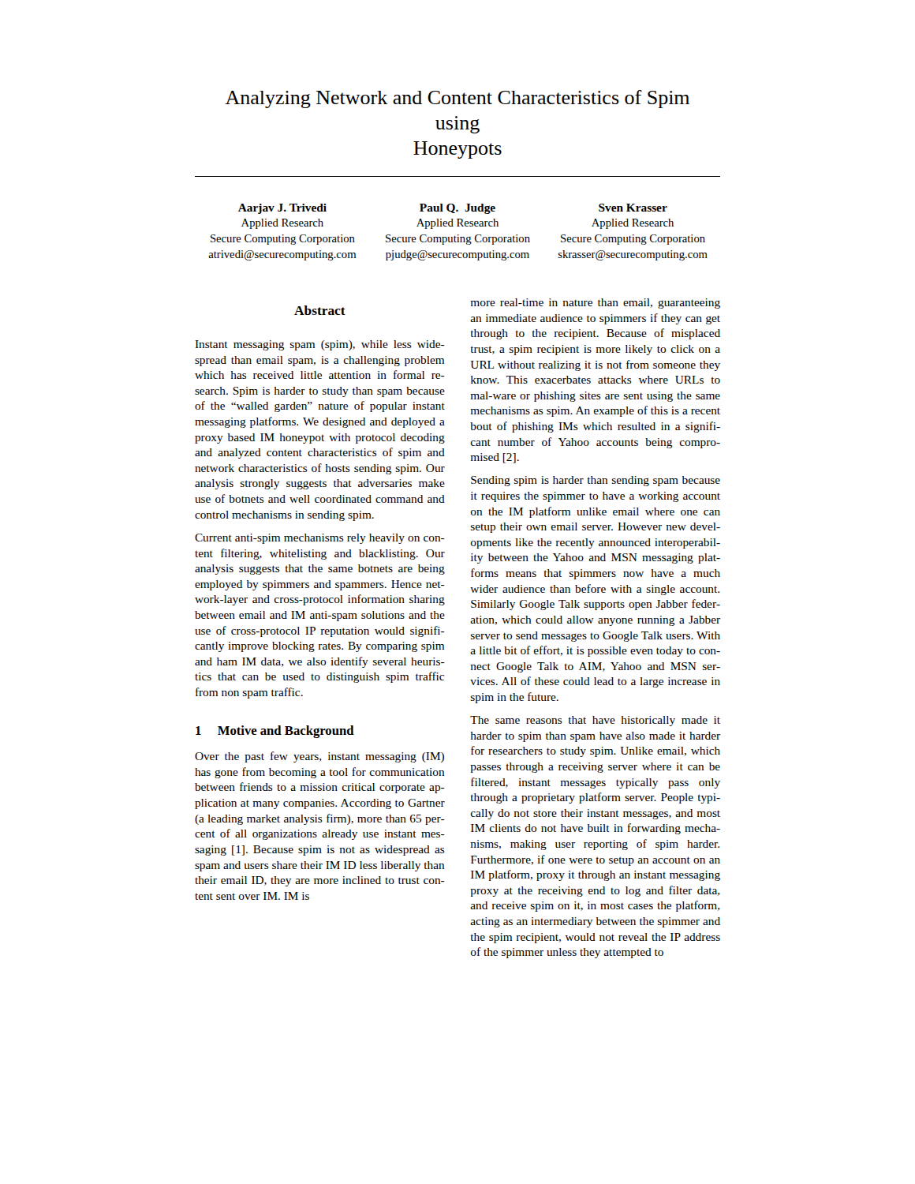Analyzing Network and Content Characteristics of Spim using
Honeypots
| Aarjav J. Trivedi Applied Research Secure Computing Corporation atrivedi@securecomputing.com | Paul Q. Judge Applied Research Secure Computing Corporation pjudge@securecomputing.com | Sven Krasser Applied Research Secure Computing Corporation skrasser@securecomputing.com |
Abstract
Instant messaging spam (spim), while less widespread than email spam, is a challenging problem which has received little attention in formal research. Spim is harder to study than spam because of the “walled garden” nature of popular instant messaging platforms. We designed and deployed a proxy based IM honeypot with protocol decoding and analyzed content characteristics of spim and network characteristics of hosts sending spim. Our analysis strongly suggests that adversaries make use of botnets and well coordinated command and control mechanisms in sending spim.
Current anti-spim mechanisms rely heavily on content filtering, whitelisting and blacklisting. Our analysis suggests that the same botnets are being employed by spimmers and spammers. Hence network-layer and cross-protocol information sharing between email and IM anti-spam solutions and the use of cross-protocol IP reputation would significantly improve blocking rates. By comparing spim and ham IM data, we also identify several heuristics that can be used to distinguish spim traffic from non spam traffic.
1 Motive and Background
Over the past few years, instant messaging (IM) has gone from becoming a tool for communication between friends to a mission critical corporate application at many companies. According to Gartner (a leading market analysis firm), more than 65 percent of all organizations already use instant messaging [1]. Because spim is not as widespread as spam and users share their IM ID less liberally than their email ID, they are more inclined to trust content sent over IM. IM is
more real-time in nature than email, guaranteeing an immediate audience to spimmers if they can get through to the recipient. Because of misplaced trust, a spim recipient is more likely to click on a URL without realizing it is not from someone they know. This exacerbates attacks where URLs to mal-ware or phishing sites are sent using the same mechanisms as spim. An example of this is a recent bout of phishing IMs which resulted in a significant number of Yahoo accounts being compromised [2].
Sending spim is harder than sending spam because it requires the spimmer to have a working account on the IM platform unlike email where one can setup their own email server. However new developments like the recently announced interoperability between the Yahoo and MSN messaging platforms means that spimmers now have a much wider audience than before with a single account. Similarly Google Talk supports open Jabber federation, which could allow anyone running a Jabber server to send messages to Google Talk users. With a little bit of effort, it is possible even today to connect Google Talk to AIM, Yahoo and MSN services. All of these could lead to a large increase in spim in the future.
The same reasons that have historically made it harder to spim than spam have also made it harder for researchers to study spim. Unlike email, which passes through a receiving server where it can be filtered, instant messages typically pass only through a proprietary platform server. People typically do not store their instant messages, and most IM clients do not have built in forwarding mechanisms, making user reporting of spim harder. Furthermore, if one were to setup an account on an IM platform, proxy it through an instant messaging proxy at the receiving end to log and filter data, and receive spim on it, in most cases the platform, acting as an intermediary between the spimmer and the spim recipient, would not reveal the IP address of the spimmer unless they attempted to